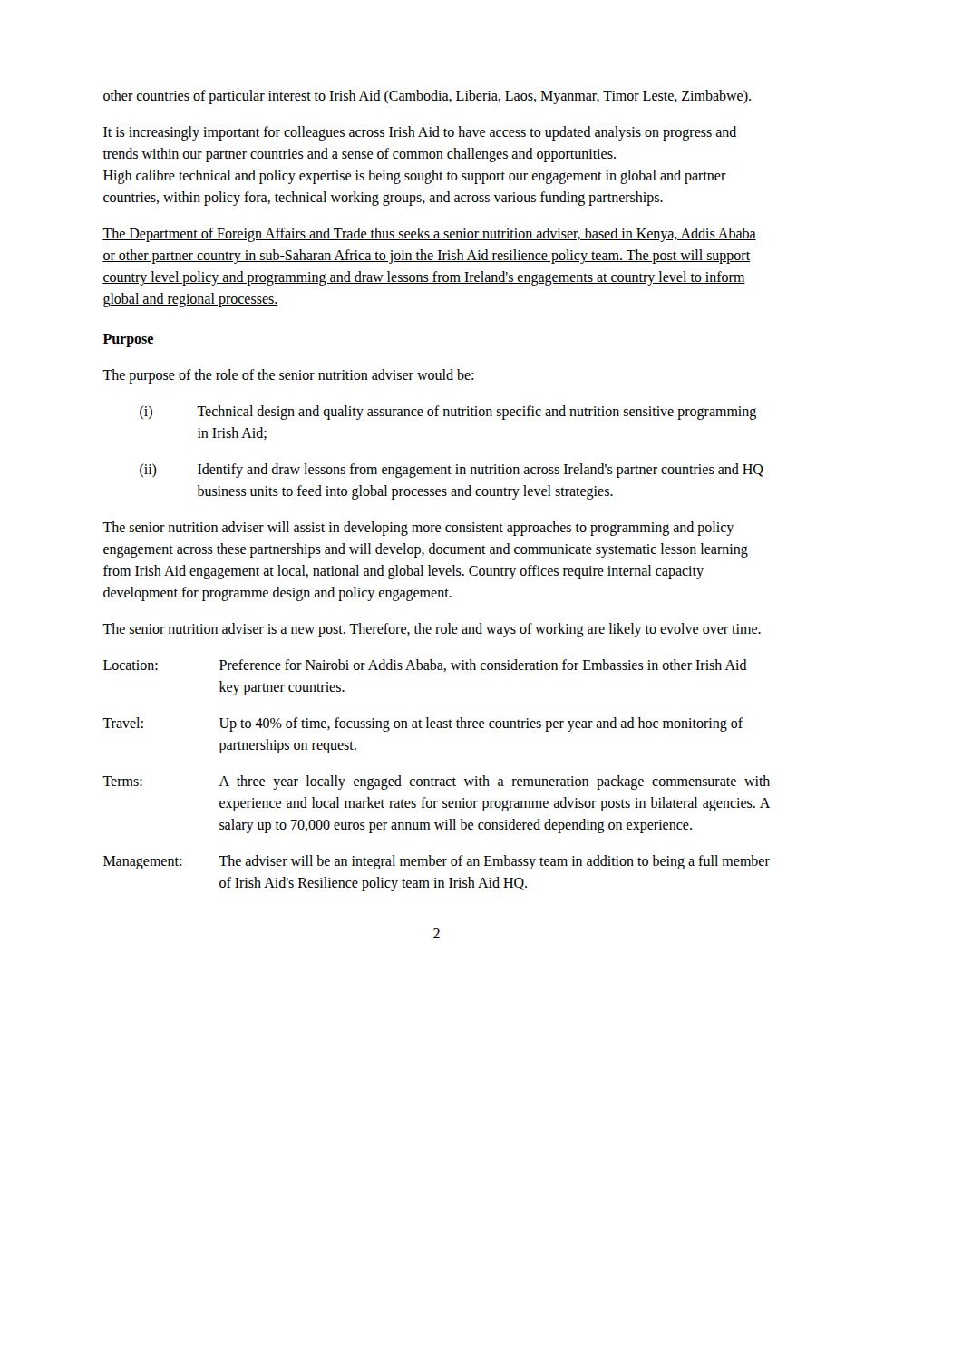other countries of particular interest to Irish Aid (Cambodia, Liberia, Laos, Myanmar, Timor Leste, Zimbabwe).
It is increasingly important for colleagues across Irish Aid to have access to updated analysis on progress and trends within our partner countries and a sense of common challenges and opportunities.
High calibre technical and policy expertise is being sought to support our engagement in global and partner countries, within policy fora, technical working groups, and across various funding partnerships.
The Department of Foreign Affairs and Trade thus seeks a senior nutrition adviser, based in Kenya, Addis Ababa or other partner country in sub-Saharan Africa to join the Irish Aid resilience policy team. The post will support country level policy and programming and draw lessons from Ireland's engagements at country level to inform global and regional processes.
Purpose
The purpose of the role of the senior nutrition adviser would be:
(i) Technical design and quality assurance of nutrition specific and nutrition sensitive programming in Irish Aid;
(ii) Identify and draw lessons from engagement in nutrition across Ireland's partner countries and HQ business units to feed into global processes and country level strategies.
The senior nutrition adviser will assist in developing more consistent approaches to programming and policy engagement across these partnerships and will develop, document and communicate systematic lesson learning from Irish Aid engagement at local, national and global levels. Country offices require internal capacity development for programme design and policy engagement.
The senior nutrition adviser is a new post. Therefore, the role and ways of working are likely to evolve over time.
Location:
Preference for Nairobi or Addis Ababa, with consideration for Embassies in other Irish Aid key partner countries.
Travel:
Up to 40% of time, focussing on at least three countries per year and ad hoc monitoring of partnerships on request.
Terms:
A three year locally engaged contract with a remuneration package commensurate with experience and local market rates for senior programme advisor posts in bilateral agencies. A salary up to 70,000 euros per annum will be considered depending on experience.
Management:
The adviser will be an integral member of an Embassy team in addition to being a full member of Irish Aid's Resilience policy team in Irish Aid HQ.
2